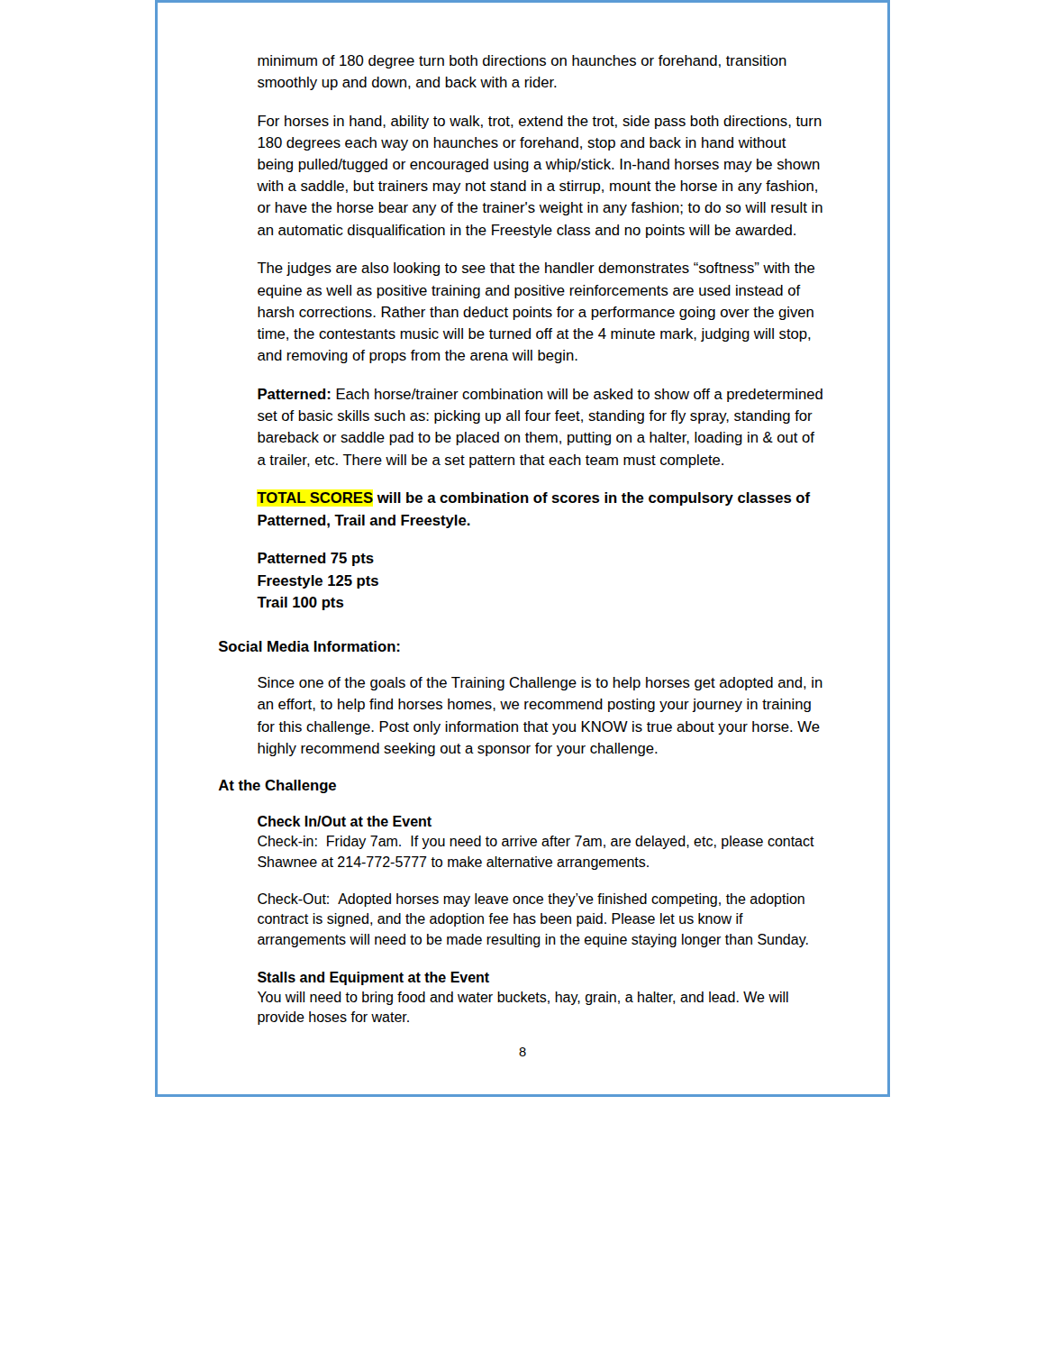minimum of 180 degree turn both directions on haunches or forehand, transition smoothly up and down, and back with a rider.
For horses in hand, ability to walk, trot, extend the trot, side pass both directions, turn 180 degrees each way on haunches or forehand, stop and back in hand without being pulled/tugged or encouraged using a whip/stick. In-hand horses may be shown with a saddle, but trainers may not stand in a stirrup, mount the horse in any fashion, or have the horse bear any of the trainer's weight in any fashion; to do so will result in an automatic disqualification in the Freestyle class and no points will be awarded.
The judges are also looking to see that the handler demonstrates “softness” with the equine as well as positive training and positive reinforcements are used instead of harsh corrections. Rather than deduct points for a performance going over the given time, the contestants music will be turned off at the 4 minute mark, judging will stop, and removing of props from the arena will begin.
Patterned: Each horse/trainer combination will be asked to show off a predetermined set of basic skills such as: picking up all four feet, standing for fly spray, standing for bareback or saddle pad to be placed on them, putting on a halter, loading in & out of a trailer, etc. There will be a set pattern that each team must complete.
TOTAL SCORES will be a combination of scores in the compulsory classes of Patterned, Trail and Freestyle.
Patterned 75 pts
Freestyle 125 pts
Trail 100 pts
Social Media Information:
Since one of the goals of the Training Challenge is to help horses get adopted and, in an effort, to help find horses homes, we recommend posting your journey in training for this challenge. Post only information that you KNOW is true about your horse. We highly recommend seeking out a sponsor for your challenge.
At the Challenge
Check In/Out at the Event
Check-in: Friday 7am. If you need to arrive after 7am, are delayed, etc, please contact Shawnee at 214-772-5777 to make alternative arrangements.
Check-Out: Adopted horses may leave once they’ve finished competing, the adoption contract is signed, and the adoption fee has been paid. Please let us know if arrangements will need to be made resulting in the equine staying longer than Sunday.
Stalls and Equipment at the Event
You will need to bring food and water buckets, hay, grain, a halter, and lead. We will provide hoses for water.
8